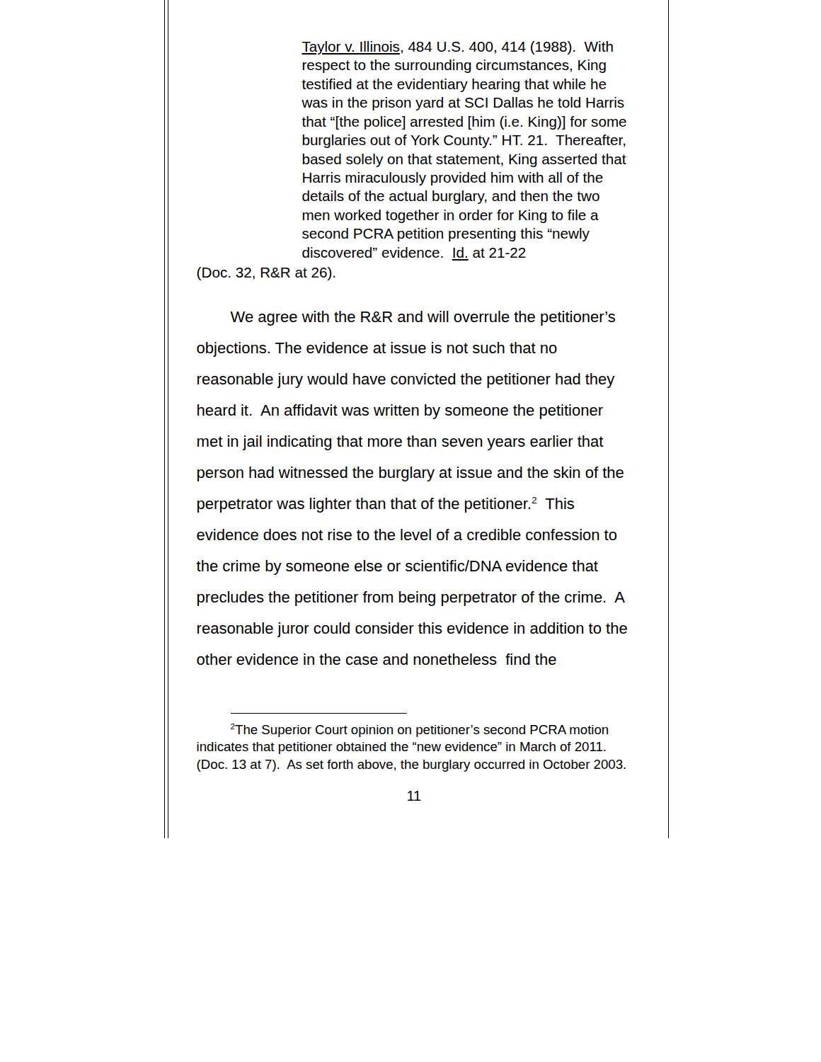Taylor v. Illinois, 484 U.S. 400, 414 (1988). With respect to the surrounding circumstances, King testified at the evidentiary hearing that while he was in the prison yard at SCI Dallas he told Harris that “[the police] arrested [him (i.e. King)] for some burglaries out of York County.” HT. 21. Thereafter, based solely on that statement, King asserted that Harris miraculously provided him with all of the details of the actual burglary, and then the two men worked together in order for King to file a second PCRA petition presenting this “newly discovered” evidence. Id. at 21-22
(Doc. 32, R&R at 26).
We agree with the R&R and will overrule the petitioner’s objections. The evidence at issue is not such that no reasonable jury would have convicted the petitioner had they heard it. An affidavit was written by someone the petitioner met in jail indicating that more than seven years earlier that person had witnessed the burglary at issue and the skin of the perpetrator was lighter than that of the petitioner.2 This evidence does not rise to the level of a credible confession to the crime by someone else or scientific/DNA evidence that precludes the petitioner from being perpetrator of the crime. A reasonable juror could consider this evidence in addition to the other evidence in the case and nonetheless find the
2The Superior Court opinion on petitioner’s second PCRA motion indicates that petitioner obtained the “new evidence” in March of 2011. (Doc. 13 at 7). As set forth above, the burglary occurred in October 2003.
11